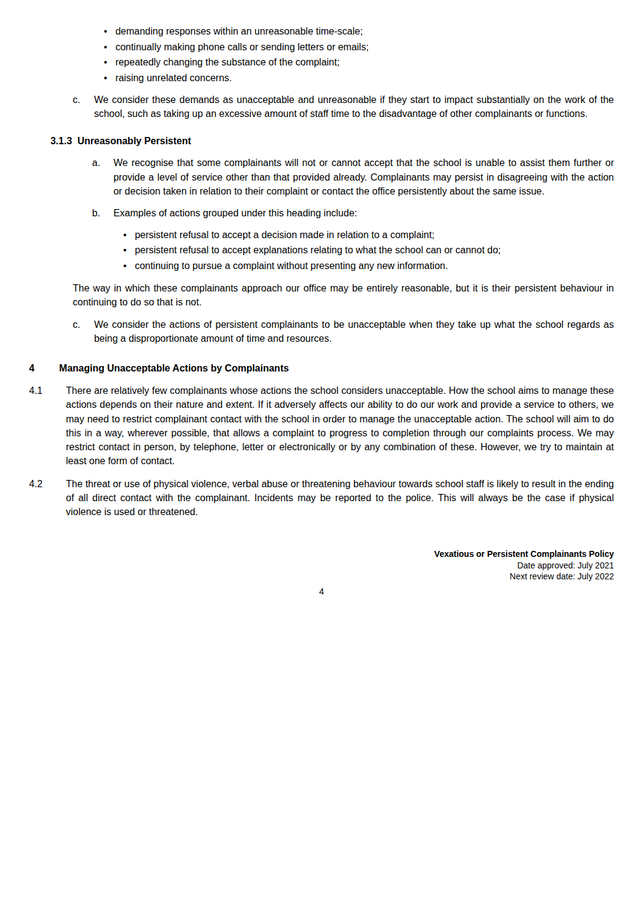demanding responses within an unreasonable time-scale;
continually making phone calls or sending letters or emails;
repeatedly changing the substance of the complaint;
raising unrelated concerns.
c.
We consider these demands as unacceptable and unreasonable if they start to impact substantially on the work of the school, such as taking up an excessive amount of staff time to the disadvantage of other complainants or functions.
3.1.3 Unreasonably Persistent
a.
We recognise that some complainants will not or cannot accept that the school is unable to assist them further or provide a level of service other than that provided already. Complainants may persist in disagreeing with the action or decision taken in relation to their complaint or contact the office persistently about the same issue.
b.
Examples of actions grouped under this heading include:
persistent refusal to accept a decision made in relation to a complaint;
persistent refusal to accept explanations relating to what the school can or cannot do;
continuing to pursue a complaint without presenting any new information.
The way in which these complainants approach our office may be entirely reasonable, but it is their persistent behaviour in continuing to do so that is not.
c.
We consider the actions of persistent complainants to be unacceptable when they take up what the school regards as being a disproportionate amount of time and resources.
4 Managing Unacceptable Actions by Complainants
4.1
There are relatively few complainants whose actions the school considers unacceptable. How the school aims to manage these actions depends on their nature and extent. If it adversely affects our ability to do our work and provide a service to others, we may need to restrict complainant contact with the school in order to manage the unacceptable action. The school will aim to do this in a way, wherever possible, that allows a complaint to progress to completion through our complaints process. We may restrict contact in person, by telephone, letter or electronically or by any combination of these. However, we try to maintain at least one form of contact.
4.2
The threat or use of physical violence, verbal abuse or threatening behaviour towards school staff is likely to result in the ending of all direct contact with the complainant. Incidents may be reported to the police. This will always be the case if physical violence is used or threatened.
Vexatious or Persistent Complainants Policy
Date approved: July 2021
Next review date: July 2022
4